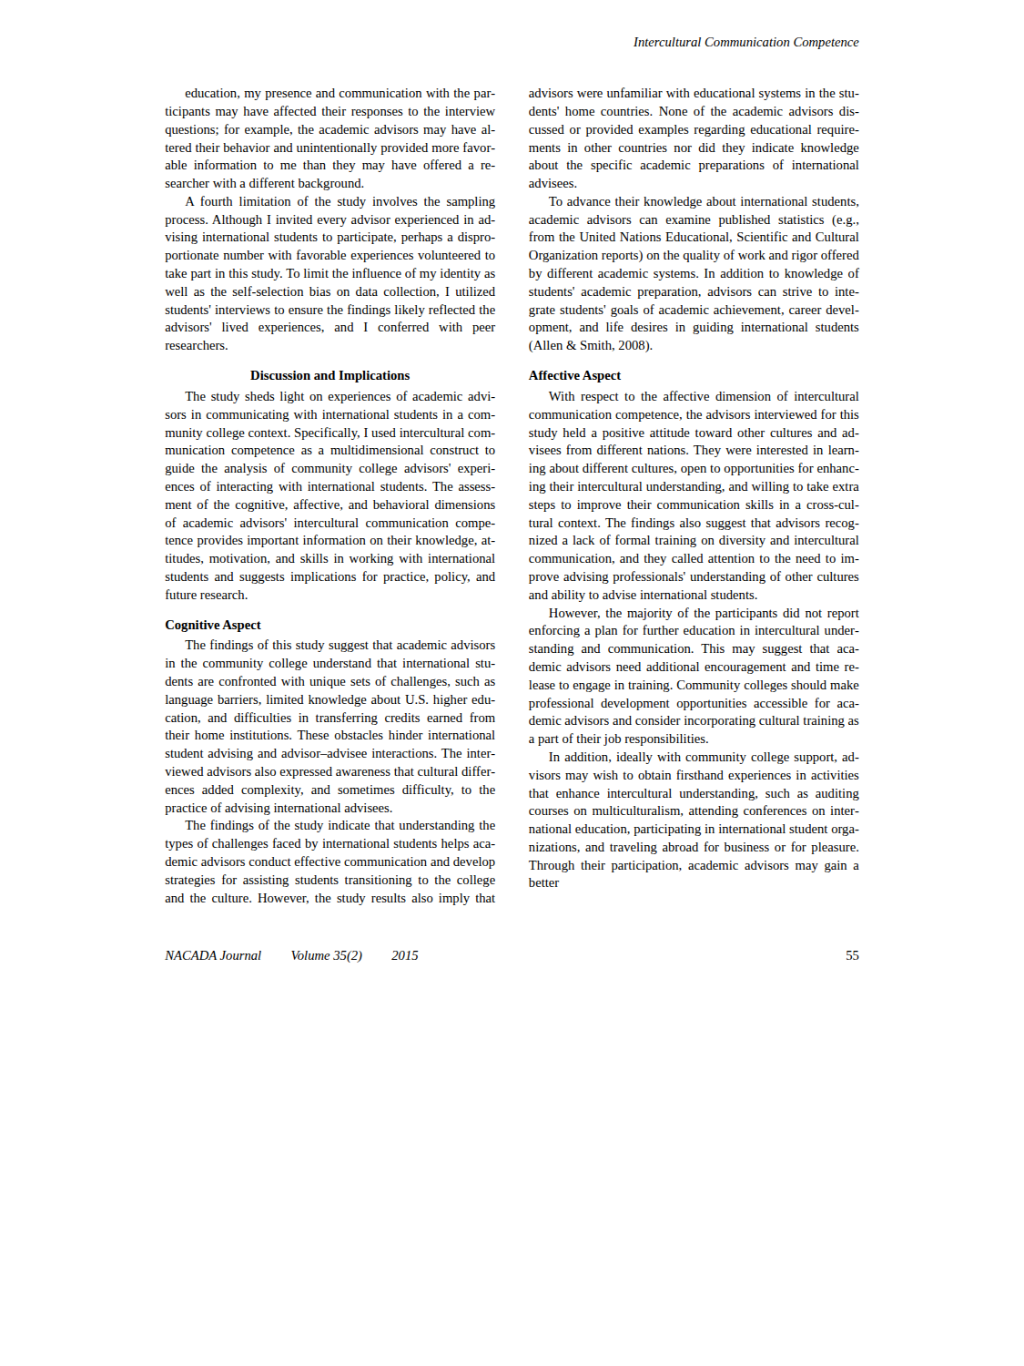Intercultural Communication Competence
education, my presence and communication with the participants may have affected their responses to the interview questions; for example, the academic advisors may have altered their behavior and unintentionally provided more favorable information to me than they may have offered a researcher with a different background.
A fourth limitation of the study involves the sampling process. Although I invited every advisor experienced in advising international students to participate, perhaps a disproportionate number with favorable experiences volunteered to take part in this study. To limit the influence of my identity as well as the self-selection bias on data collection, I utilized students' interviews to ensure the findings likely reflected the advisors' lived experiences, and I conferred with peer researchers.
Discussion and Implications
The study sheds light on experiences of academic advisors in communicating with international students in a community college context. Specifically, I used intercultural communication competence as a multidimensional construct to guide the analysis of community college advisors' experiences of interacting with international students. The assessment of the cognitive, affective, and behavioral dimensions of academic advisors' intercultural communication competence provides important information on their knowledge, attitudes, motivation, and skills in working with international students and suggests implications for practice, policy, and future research.
Cognitive Aspect
The findings of this study suggest that academic advisors in the community college understand that international students are confronted with unique sets of challenges, such as language barriers, limited knowledge about U.S. higher education, and difficulties in transferring credits earned from their home institutions. These obstacles hinder international student advising and advisor–advisee interactions. The interviewed advisors also expressed awareness that cultural differences added complexity, and sometimes difficulty, to the practice of advising international advisees.
The findings of the study indicate that understanding the types of challenges faced by international students helps academic advisors conduct effective communication and develop strategies for assisting students transitioning to the college and the culture. However, the study results also imply that advisors were unfamiliar with educational systems in the students' home countries. None of the academic advisors discussed or provided examples regarding educational requirements in other countries nor did they indicate knowledge about the specific academic preparations of international advisees.
To advance their knowledge about international students, academic advisors can examine published statistics (e.g., from the United Nations Educational, Scientific and Cultural Organization reports) on the quality of work and rigor offered by different academic systems. In addition to knowledge of students' academic preparation, advisors can strive to integrate students' goals of academic achievement, career development, and life desires in guiding international students (Allen & Smith, 2008).
Affective Aspect
With respect to the affective dimension of intercultural communication competence, the advisors interviewed for this study held a positive attitude toward other cultures and advisees from different nations. They were interested in learning about different cultures, open to opportunities for enhancing their intercultural understanding, and willing to take extra steps to improve their communication skills in a cross-cultural context. The findings also suggest that advisors recognized a lack of formal training on diversity and intercultural communication, and they called attention to the need to improve advising professionals' understanding of other cultures and ability to advise international students.
However, the majority of the participants did not report enforcing a plan for further education in intercultural understanding and communication. This may suggest that academic advisors need additional encouragement and time release to engage in training. Community colleges should make professional development opportunities accessible for academic advisors and consider incorporating cultural training as a part of their job responsibilities.
In addition, ideally with community college support, advisors may wish to obtain firsthand experiences in activities that enhance intercultural understanding, such as auditing courses on multiculturalism, attending conferences on international education, participating in international student organizations, and traveling abroad for business or for pleasure. Through their participation, academic advisors may gain a better
NACADA Journal Volume 35(2) 2015
55